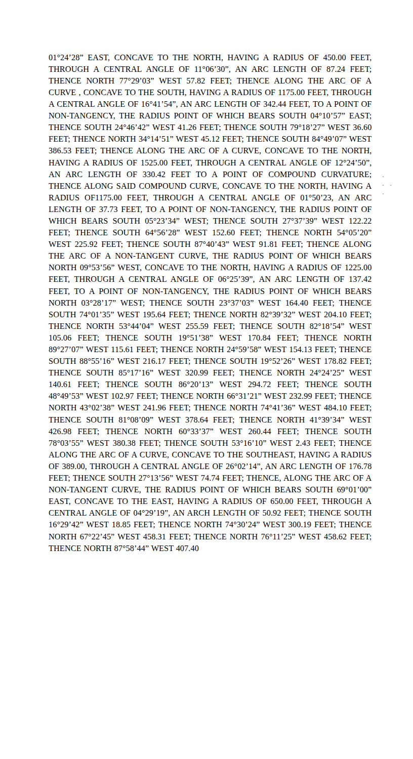· · · ·
01°24’28” EAST, CONCAVE TO THE NORTH, HAVING A RADIUS OF 450.00 FEET, THROUGH A CENTRAL ANGLE OF 11°06’30”, AN ARC LENGTH OF 87.24 FEET; THENCE NORTH 77°29’03” WEST 57.82 FEET; THENCE ALONG THE ARC OF A CURVE , CONCAVE TO THE SOUTH, HAVING A RADIUS OF 1175.00 FEET, THROUGH A CENTRAL ANGLE OF 16°41’54”, AN ARC LENGTH OF 342.44 FEET, TO A POINT OF NON-TANGENCY, THE RADIUS POINT OF WHICH BEARS SOUTH 04°10’57” EAST; THENCE SOUTH 24°46’42” WEST 41.26 FEET; THENCE SOUTH 79°18’27” WEST 36.60 FEET; THENCE NORTH 34°14’51” WEST 45.12 FEET; THENCE SOUTH 84°49’07” WEST 386.53 FEET; THENCE ALONG THE ARC OF A CURVE, CONCAVE TO THE NORTH, HAVING A RADIUS OF 1525.00 FEET, THROUGH A CENTRAL ANGLE OF 12°24’50”, AN ARC LENGTH OF 330.42 FEET TO A POINT OF COMPOUND CURVATURE; THENCE ALONG SAID COMPOUND CURVE, CONCAVE TO THE NORTH, HAVING A RADIUS OF1175.00 FEET, THROUGH A CENTRAL ANGLE OF 01°50’23, AN ARC LENGTH OF 37.73 FEET, TO A POINT OF NON-TANGENCY, THE RADIUS POINT OF WHICH BEARS SOUTH 05°23’34” WEST; THENCE SOUTH 27°37’39” WEST 122.22 FEET; THENCE SOUTH 64°56’28” WEST 152.60 FEET; THENCE NORTH 54°05’20” WEST 225.92 FEET; THENCE SOUTH 87°40’43” WEST 91.81 FEET; THENCE ALONG THE ARC OF A NON-TANGENT CURVE, THE RADIUS POINT OF WHICH BEARS NORTH 09°53’56” WEST, CONCAVE TO THE NORTH, HAVING A RADIUS OF 1225.00 FEET, THROUGH A CENTRAL ANGLE OF 06°25’39”, AN ARC LENGTH OF 137.42 FEET, TO A POINT OF NON-TANGENCY, THE RADIUS POINT OF WHICH BEARS NORTH 03°28’17” WEST; THENCE SOUTH 23°37’03” WEST 164.40 FEET; THENCE SOUTH 74°01’35” WEST 195.64 FEET; THENCE NORTH 82°39’32” WEST 204.10 FEET; THENCE NORTH 53°44’04” WEST 255.59 FEET; THENCE SOUTH 82°18’54” WEST 105.06 FEET; THENCE SOUTH 19°51’38” WEST 170.84 FEET; THENCE NORTH 89°27’07” WEST 115.61 FEET; THENCE NORTH 24°59’58” WEST 154.13 FEET; THENCE SOUTH 88°55’16” WEST 216.17 FEET; THENCE SOUTH 19°52’26” WEST 178.82 FEET; THENCE SOUTH 85°17’16” WEST 320.99 FEET; THENCE NORTH 24°24’25” WEST 140.61 FEET; THENCE SOUTH 86°20’13” WEST 294.72 FEET; THENCE SOUTH 48°49’53” WEST 102.97 FEET; THENCE NORTH 66°31’21” WEST 232.99 FEET; THENCE NORTH 43°02’38” WEST 241.96 FEET; THENCE NORTH 74°41’36” WEST 484.10 FEET; THENCE SOUTH 81°08’09” WEST 378.64 FEET; THENCE NORTH 41°39’34” WEST 426.98 FEET; THENCE NORTH 60°33’37” WEST 260.44 FEET; THENCE SOUTH 78°03’55” WEST 380.38 FEET; THENCE SOUTH 53°16’10” WEST 2.43 FEET; THENCE ALONG THE ARC OF A CURVE, CONCAVE TO THE SOUTHEAST, HAVING A RADIUS OF 389.00, THROUGH A CENTRAL ANGLE OF 26°02’14”, AN ARC LENGTH OF 176.78 FEET; THENCE SOUTH 27°13’56” WEST 74.74 FEET; THENCE, ALONG THE ARC OF A NON-TANGENT CURVE, THE RADIUS POINT OF WHICH BEARS SOUTH 69°01’00” EAST, CONCAVE TO THE EAST, HAVING A RADIUS OF 650.00 FEET, THROUGH A CENTRAL ANGLE OF 04°29’19”, AN ARCH LENGTH OF 50.92 FEET; THENCE SOUTH 16°29’42” WEST 18.85 FEET; THENCE NORTH 74°30’24” WEST 300.19 FEET; THENCE NORTH 67°22’45” WEST 458.31 FEET; THENCE NORTH 76°11’25” WEST 458.62 FEET; THENCE NORTH 87°58’44” WEST 407.40